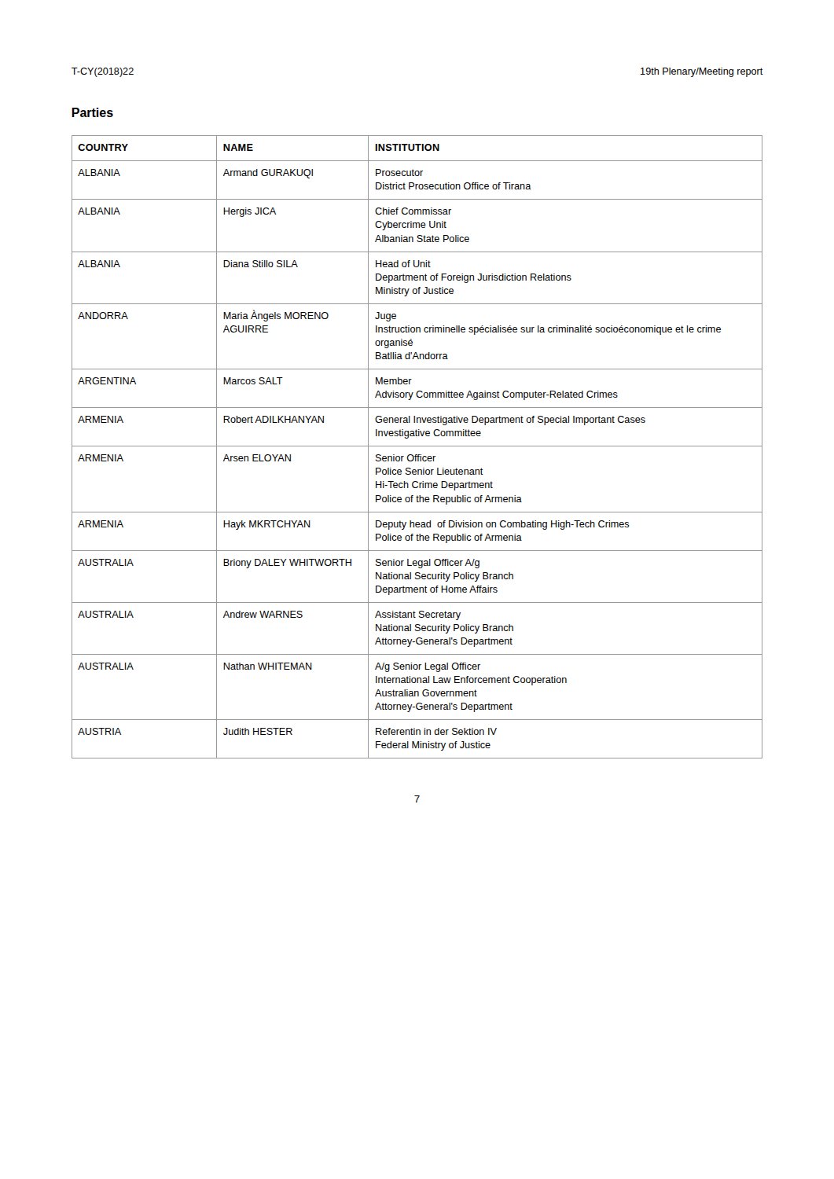T-CY(2018)22 19th Plenary/Meeting report
Parties
| COUNTRY | NAME | INSTITUTION |
| --- | --- | --- |
| ALBANIA | Armand GURAKUQI | Prosecutor District Prosecution Office of Tirana |
| ALBANIA | Hergis JICA | Chief Commissar Cybercrime Unit Albanian State Police |
| ALBANIA | Diana Stillo SILA | Head of Unit Department of Foreign Jurisdiction Relations Ministry of Justice |
| ANDORRA | Maria Àngels MORENO AGUIRRE | Juge Instruction criminelle spécialisée sur la criminalité socioéconomique et le crime organisé Batllia d'Andorra |
| ARGENTINA | Marcos SALT | Member Advisory Committee Against Computer-Related Crimes |
| ARMENIA | Robert ADILKHANYAN | General Investigative Department of Special Important Cases Investigative Committee |
| ARMENIA | Arsen ELOYAN | Senior Officer Police Senior Lieutenant Hi-Tech Crime Department Police of the Republic of Armenia |
| ARMENIA | Hayk MKRTCHYAN | Deputy head of Division on Combating High-Tech Crimes Police of the Republic of Armenia |
| AUSTRALIA | Briony DALEY WHITWORTH | Senior Legal Officer A/g National Security Policy Branch Department of Home Affairs |
| AUSTRALIA | Andrew WARNES | Assistant Secretary National Security Policy Branch Attorney-General's Department |
| AUSTRALIA | Nathan WHITEMAN | A/g Senior Legal Officer International Law Enforcement Cooperation Australian Government Attorney-General's Department |
| AUSTRIA | Judith HESTER | Referentin in der Sektion IV Federal Ministry of Justice |
7